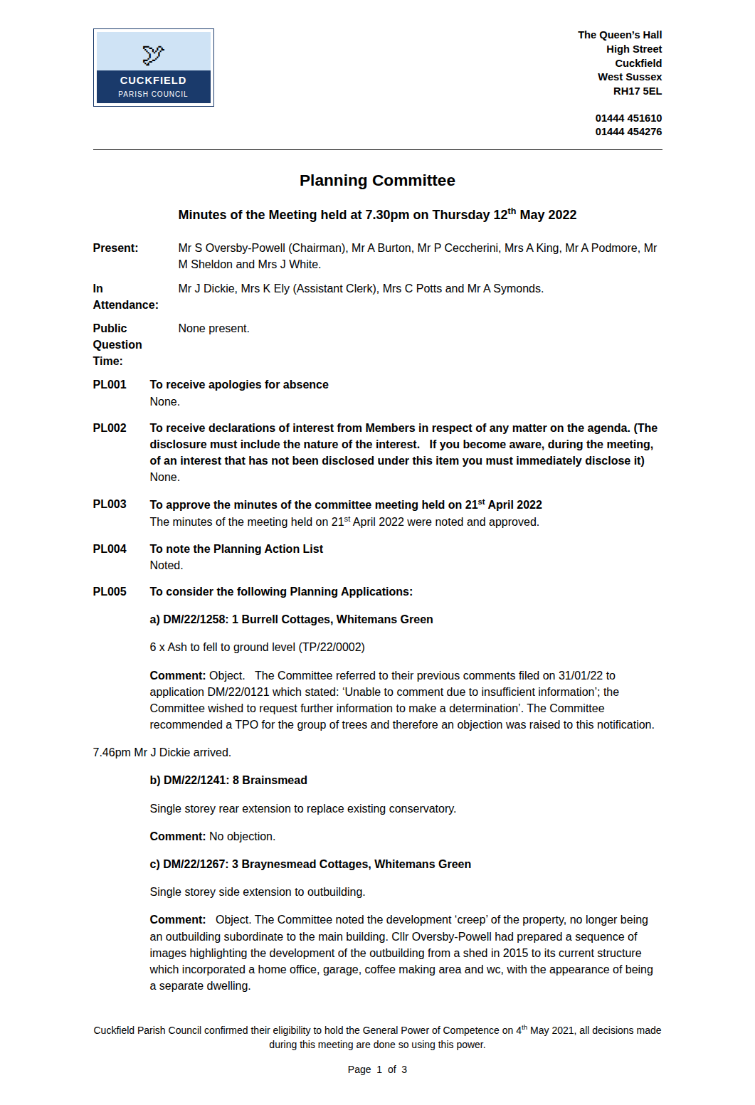🕊
CUCKFIELD
PARISH COUNCIL
The Queen’s Hall
High Street
Cuckfield
West Sussex
RH17 5EL
01444 451610
01444 454276
Planning Committee
Minutes of the Meeting held at 7.30pm on Thursday 12th May 2022
Present:
Mr S Oversby-Powell (Chairman), Mr A Burton, Mr P Ceccherini, Mrs A King, Mr A Podmore, Mr M Sheldon and Mrs J White.
In Attendance:
Mr J Dickie, Mrs K Ely (Assistant Clerk), Mrs C Potts and Mr A Symonds.
Public Question Time:
None present.
PL001
To receive apologies for absence
None.
PL002
To receive declarations of interest from Members in respect of any matter on the agenda. (The disclosure must include the nature of the interest. If you become aware, during the meeting, of an interest that has not been disclosed under this item you must immediately disclose it)
None.
PL003
To approve the minutes of the committee meeting held on 21st April 2022
The minutes of the meeting held on 21st April 2022 were noted and approved.
PL004
To note the Planning Action List
Noted.
PL005
To consider the following Planning Applications:
a) DM/22/1258: 1 Burrell Cottages, Whitemans Green
6 x Ash to fell to ground level (TP/22/0002)
Comment: Object. The Committee referred to their previous comments filed on 31/01/22 to application DM/22/0121 which stated: ‘Unable to comment due to insufficient information’; the Committee wished to request further information to make a determination’. The Committee recommended a TPO for the group of trees and therefore an objection was raised to this notification.
7.46pm Mr J Dickie arrived.
b) DM/22/1241: 8 Brainsmead
Single storey rear extension to replace existing conservatory.
Comment: No objection.
c) DM/22/1267: 3 Braynesmead Cottages, Whitemans Green
Single storey side extension to outbuilding.
Comment: Object. The Committee noted the development ‘creep’ of the property, no longer being an outbuilding subordinate to the main building. Cllr Oversby-Powell had prepared a sequence of images highlighting the development of the outbuilding from a shed in 2015 to its current structure which incorporated a home office, garage, coffee making area and wc, with the appearance of being a separate dwelling.
Cuckfield Parish Council confirmed their eligibility to hold the General Power of Competence on 4th May 2021, all decisions made during this meeting are done so using this power.
Page 1 of 3